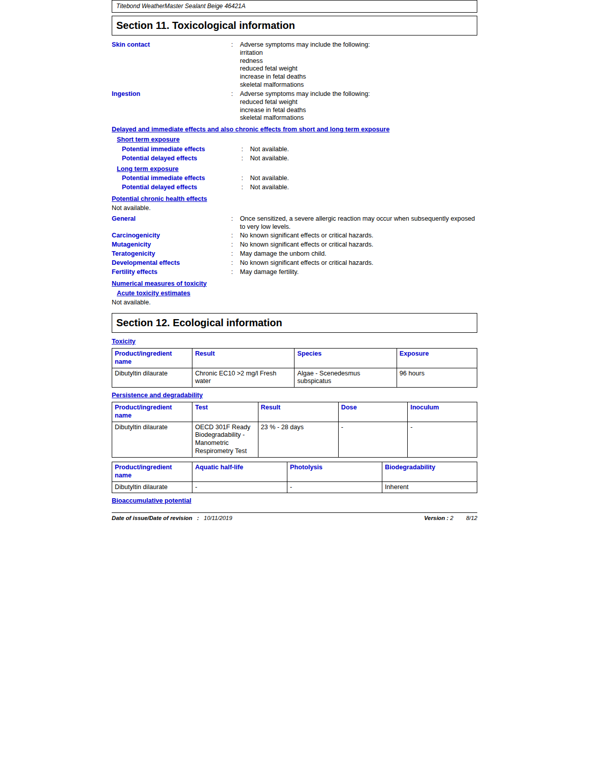Titebond WeatherMaster Sealant Beige 46421A
Section 11. Toxicological information
| Skin contact | : | Adverse symptoms may include the following: irritation redness reduced fetal weight increase in fetal deaths skeletal malformations |
| Ingestion | : | Adverse symptoms may include the following: reduced fetal weight increase in fetal deaths skeletal malformations |
Delayed and immediate effects and also chronic effects from short and long term exposure
Short term exposure
| Potential immediate effects | : | Not available. |
| Potential delayed effects | : | Not available. |
Long term exposure
| Potential immediate effects | : | Not available. |
| Potential delayed effects | : | Not available. |
Potential chronic health effects
Not available.
| General | : | Once sensitized, a severe allergic reaction may occur when subsequently exposed to very low levels. |
| Carcinogenicity | : | No known significant effects or critical hazards. |
| Mutagenicity | : | No known significant effects or critical hazards. |
| Teratogenicity | : | May damage the unborn child. |
| Developmental effects | : | No known significant effects or critical hazards. |
| Fertility effects | : | May damage fertility. |
Numerical measures of toxicity
Acute toxicity estimates
Not available.
Section 12. Ecological information
Toxicity
| Product/ingredient name | Result | Species | Exposure |
| --- | --- | --- | --- |
| Dibutyltin dilaurate | Chronic EC10 >2 mg/l Fresh water | Algae - Scenedesmus subspicatus | 96 hours |
Persistence and degradability
| Product/ingredient name | Test | Result | Dose | Inoculum |
| --- | --- | --- | --- | --- |
| Dibutyltin dilaurate | OECD 301F Ready Biodegradability - Manometric Respirometry Test | 23 % - 28 days | - | - |
| Product/ingredient name | Aquatic half-life | Photolysis | Biodegradability |
| --- | --- | --- | --- |
| Dibutyltin dilaurate | - | - | Inherent |
Bioaccumulative potential
Date of issue/Date of revision : 10/11/2019
Version : 2 8/12